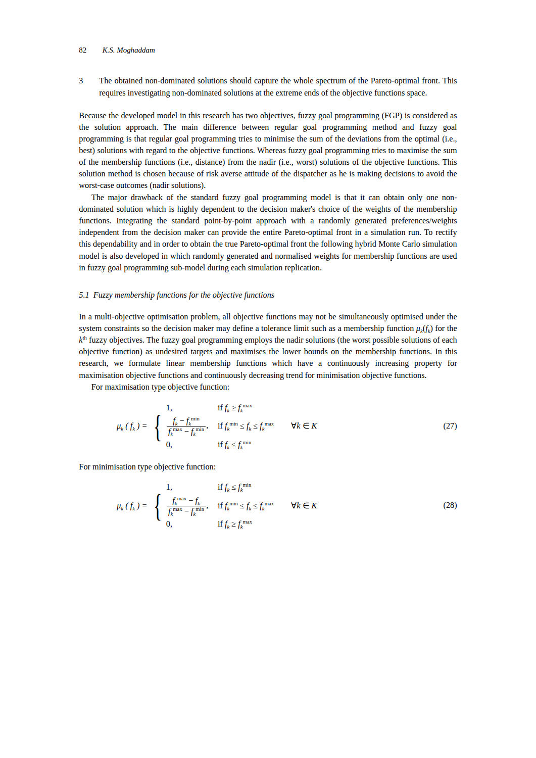82 K.S. Moghaddam
3 The obtained non-dominated solutions should capture the whole spectrum of the Pareto-optimal front. This requires investigating non-dominated solutions at the extreme ends of the objective functions space.
Because the developed model in this research has two objectives, fuzzy goal programming (FGP) is considered as the solution approach. The main difference between regular goal programming method and fuzzy goal programming is that regular goal programming tries to minimise the sum of the deviations from the optimal (i.e., best) solutions with regard to the objective functions. Whereas fuzzy goal programming tries to maximise the sum of the membership functions (i.e., distance) from the nadir (i.e., worst) solutions of the objective functions. This solution method is chosen because of risk averse attitude of the dispatcher as he is making decisions to avoid the worst-case outcomes (nadir solutions).
The major drawback of the standard fuzzy goal programming model is that it can obtain only one non-dominated solution which is highly dependent to the decision maker's choice of the weights of the membership functions. Integrating the standard point-by-point approach with a randomly generated preferences/weights independent from the decision maker can provide the entire Pareto-optimal front in a simulation run. To rectify this dependability and in order to obtain the true Pareto-optimal front the following hybrid Monte Carlo simulation model is also developed in which randomly generated and normalised weights for membership functions are used in fuzzy goal programming sub-model during each simulation replication.
5.1 Fuzzy membership functions for the objective functions
In a multi-objective optimisation problem, all objective functions may not be simultaneously optimised under the system constraints so the decision maker may define a tolerance limit such as a membership function μk(fk) for the kth fuzzy objectives. The fuzzy goal programming employs the nadir solutions (the worst possible solutions of each objective function) as undesired targets and maximises the lower bounds on the membership functions. In this research, we formulate linear membership functions which have a continuously increasing property for maximisation objective functions and continuously decreasing trend for minimisation objective functions.
For maximisation type objective function:
μk ( fk ) = {
| 1, | if f k ≥ f k max | |
| f k − f k min f k max − f k min , | if f k min ≤ f k ≤ f k max | ∀ k ∈ K |
| 0, | if f k ≤ f k min | |
(27)
For minimisation type objective function:
μk ( fk ) = {
| 1, | if f k ≤ f k min | |
| f k max − f k f k max − f k min , | if f k min ≤ f k ≤ f k max | ∀ k ∈ K |
| 0, | if f k ≥ f k max | |
(28)